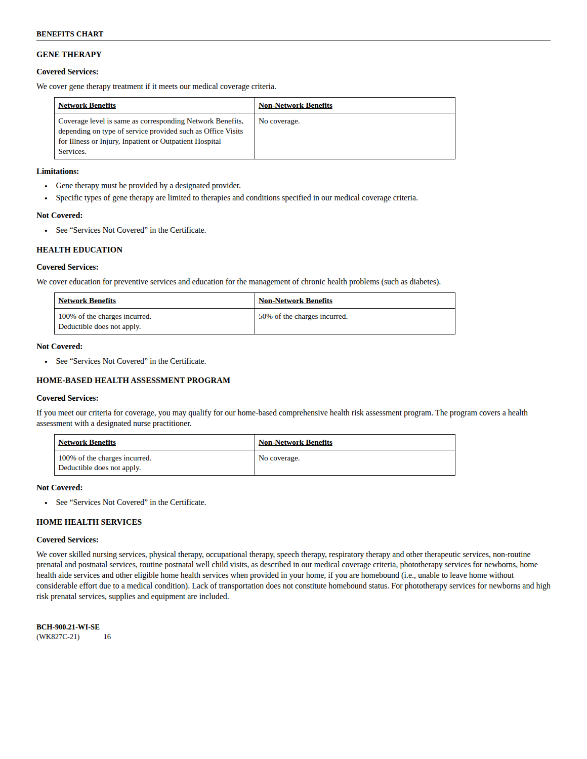BENEFITS CHART
GENE THERAPY
Covered Services:
We cover gene therapy treatment if it meets our medical coverage criteria.
| Network Benefits | Non-Network Benefits |
| Coverage level is same as corresponding Network Benefits, depending on type of service provided such as Office Visits for Illness or Injury, Inpatient or Outpatient Hospital Services. | No coverage. |
Limitations:
Gene therapy must be provided by a designated provider.
Specific types of gene therapy are limited to therapies and conditions specified in our medical coverage criteria.
Not Covered:
See “Services Not Covered” in the Certificate.
HEALTH EDUCATION
Covered Services:
We cover education for preventive services and education for the management of chronic health problems (such as diabetes).
| Network Benefits | Non-Network Benefits |
| 100% of the charges incurred. Deductible does not apply. | 50% of the charges incurred. |
Not Covered:
See “Services Not Covered” in the Certificate.
HOME-BASED HEALTH ASSESSMENT PROGRAM
Covered Services:
If you meet our criteria for coverage, you may qualify for our home-based comprehensive health risk assessment program. The program covers a health assessment with a designated nurse practitioner.
| Network Benefits | Non-Network Benefits |
| 100% of the charges incurred. Deductible does not apply. | No coverage. |
Not Covered:
See “Services Not Covered” in the Certificate.
HOME HEALTH SERVICES
Covered Services:
We cover skilled nursing services, physical therapy, occupational therapy, speech therapy, respiratory therapy and other therapeutic services, non-routine prenatal and postnatal services, routine postnatal well child visits, as described in our medical coverage criteria, phototherapy services for newborns, home health aide services and other eligible home health services when provided in your home, if you are homebound (i.e., unable to leave home without considerable effort due to a medical condition). Lack of transportation does not constitute homebound status. For phototherapy services for newborns and high risk prenatal services, supplies and equipment are included.
BCH-900.21-WI-SE
(WK827C-21)
16